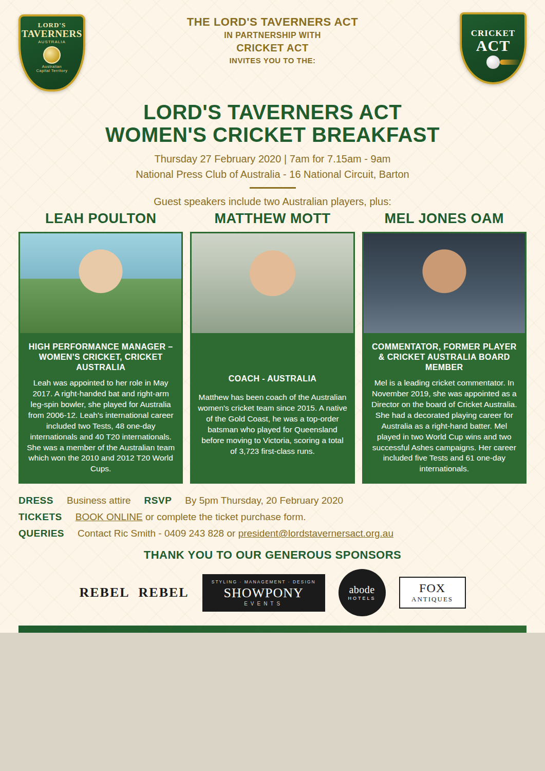LORD'S
TAVERNERS
AUSTRALIA
Australian
Capital Territory
The Lord's Taverners ACT
in partnership with
Cricket ACT
invites you to the:
CRICKET
ACT
Lord's Taverners ACT
Women's Cricket Breakfast
Thursday 27 February 2020 | 7am for 7.15am - 9am
National Press Club of Australia - 16 National Circuit, Barton
Guest speakers include two Australian players, plus:
Leah Poulton Matthew Mott Mel Jones OAM
High Performance Manager – Women's Cricket, Cricket Australia
Leah was appointed to her role in May 2017. A right-handed bat and right-arm leg-spin bowler, she played for Australia from 2006-12. Leah's international career included two Tests, 48 one-day internationals and 40 T20 internationals. She was a member of the Australian team which won the 2010 and 2012 T20 World Cups.
Coach - Australia
Matthew has been coach of the Australian women's cricket team since 2015. A native of the Gold Coast, he was a top-order batsman who played for Queensland before moving to Victoria, scoring a total of 3,723 first-class runs.
Commentator, Former Player & Cricket Australia Board Member
Mel is a leading cricket commentator. In November 2019, she was appointed as a Director on the board of Cricket Australia. She had a decorated playing career for Australia as a right-hand batter. Mel played in two World Cup wins and two successful Ashes campaigns. Her career included five Tests and 61 one-day internationals.
Dress Business attire RSVP By 5pm Thursday, 20 February 2020
Tickets BOOK ONLINE or complete the ticket purchase form.
Queries Contact Ric Smith - 0409 243 828 or president@lordstavernersact.org.au
Thank you to our generous sponsors
REBEL REBEL
STYLING · MANAGEMENT · DESIGN
SHOWPONY
EVENTS
abode
HOTELS
FOX
ANTIQUES